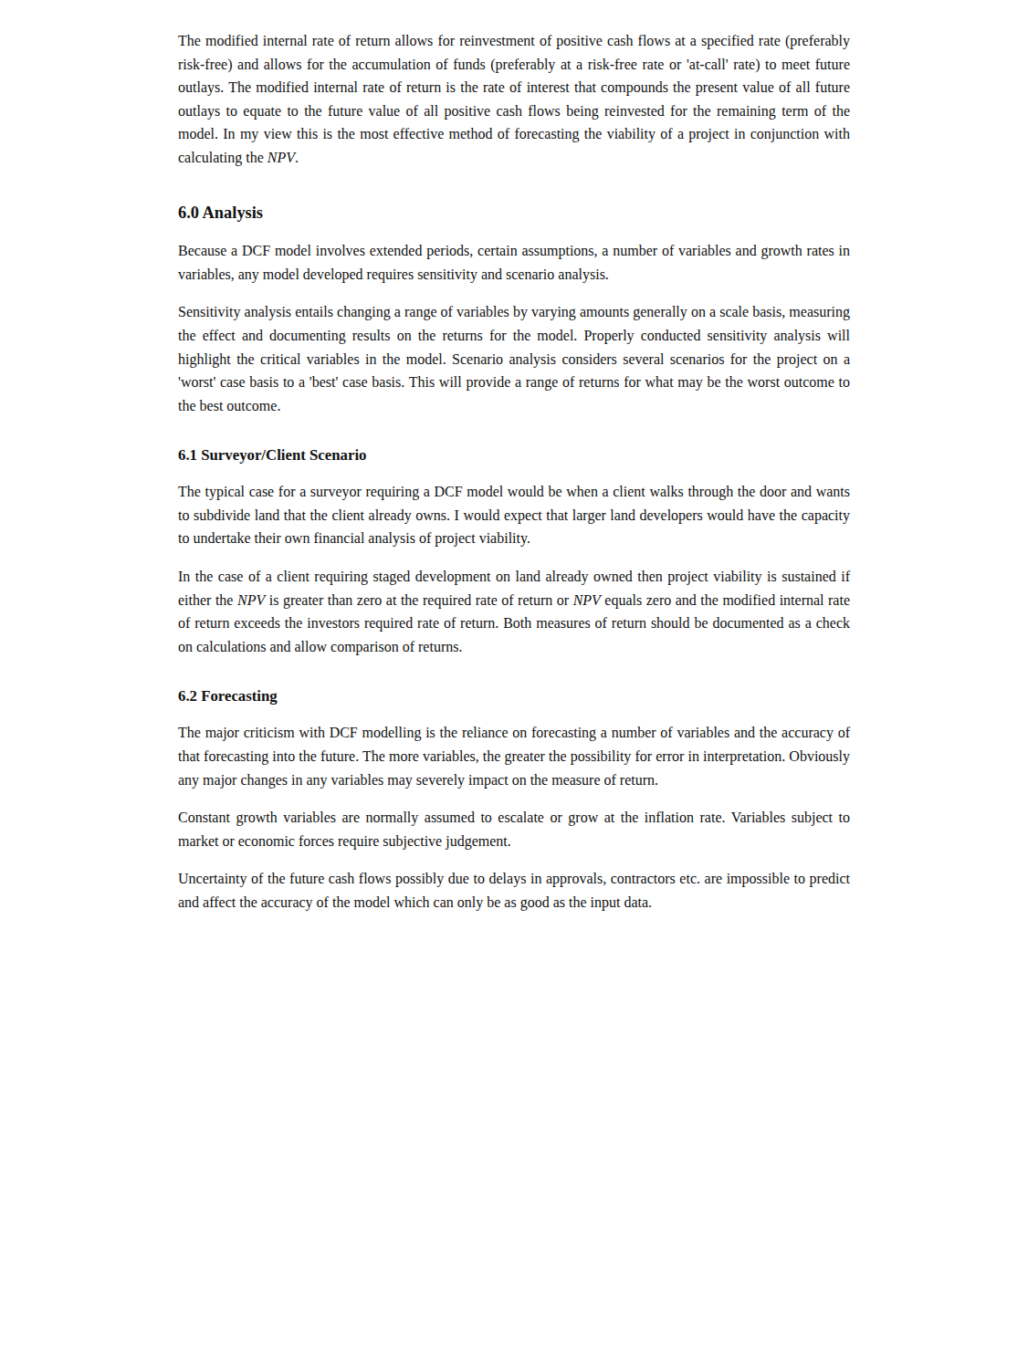The modified internal rate of return allows for reinvestment of positive cash flows at a specified rate (preferably risk-free) and allows for the accumulation of funds (preferably at a risk-free rate or 'at-call' rate) to meet future outlays. The modified internal rate of return is the rate of interest that compounds the present value of all future outlays to equate to the future value of all positive cash flows being reinvested for the remaining term of the model. In my view this is the most effective method of forecasting the viability of a project in conjunction with calculating the NPV.
6.0 Analysis
Because a DCF model involves extended periods, certain assumptions, a number of variables and growth rates in variables, any model developed requires sensitivity and scenario analysis.
Sensitivity analysis entails changing a range of variables by varying amounts generally on a scale basis, measuring the effect and documenting results on the returns for the model. Properly conducted sensitivity analysis will highlight the critical variables in the model. Scenario analysis considers several scenarios for the project on a 'worst' case basis to a 'best' case basis. This will provide a range of returns for what may be the worst outcome to the best outcome.
6.1 Surveyor/Client Scenario
The typical case for a surveyor requiring a DCF model would be when a client walks through the door and wants to subdivide land that the client already owns. I would expect that larger land developers would have the capacity to undertake their own financial analysis of project viability.
In the case of a client requiring staged development on land already owned then project viability is sustained if either the NPV is greater than zero at the required rate of return or NPV equals zero and the modified internal rate of return exceeds the investors required rate of return. Both measures of return should be documented as a check on calculations and allow comparison of returns.
6.2 Forecasting
The major criticism with DCF modelling is the reliance on forecasting a number of variables and the accuracy of that forecasting into the future. The more variables, the greater the possibility for error in interpretation. Obviously any major changes in any variables may severely impact on the measure of return.
Constant growth variables are normally assumed to escalate or grow at the inflation rate. Variables subject to market or economic forces require subjective judgement.
Uncertainty of the future cash flows possibly due to delays in approvals, contractors etc. are impossible to predict and affect the accuracy of the model which can only be as good as the input data.